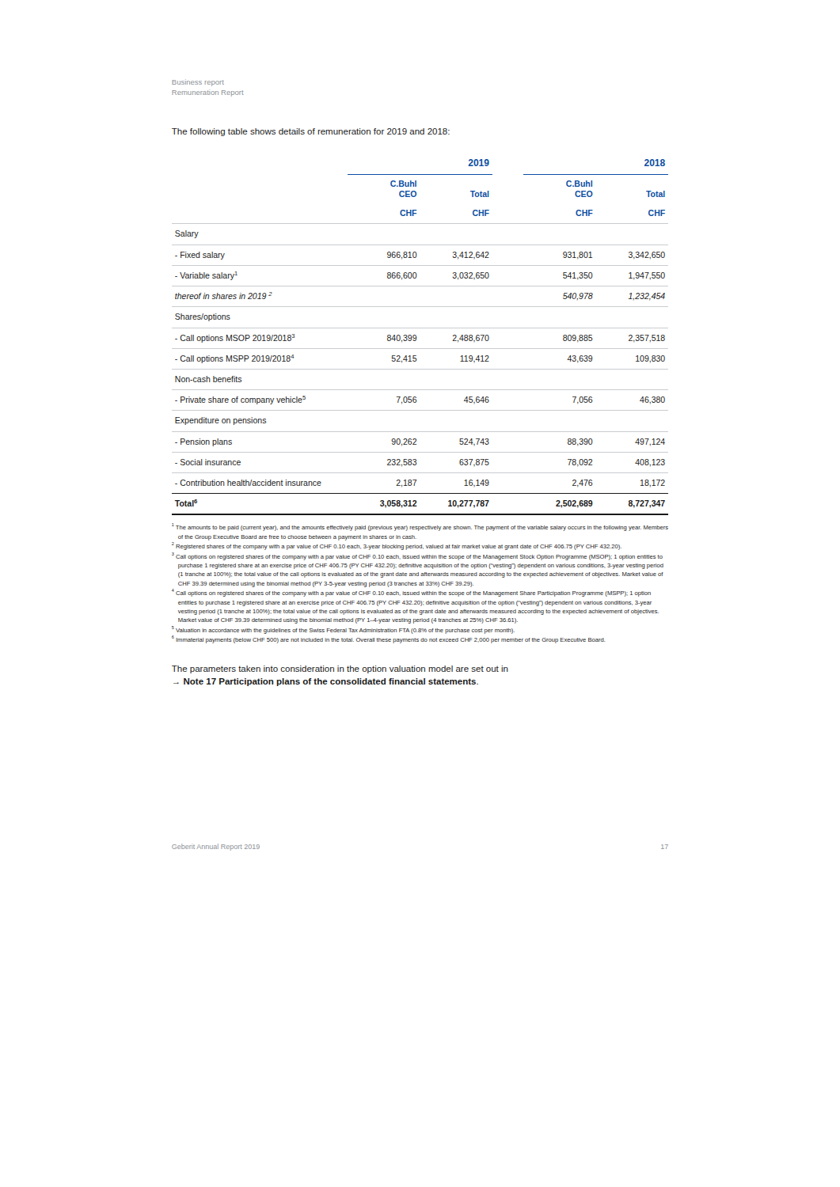Business report
Remuneration Report
The following table shows details of remuneration for 2019 and 2018:
| | 2019 | | 2018 |
| --- | --- | --- | --- |
| | C.Buhl CEO | Total | | C.Buhl CEO | Total |
| | CHF | CHF | | CHF | CHF |
| Salary | | | | | |
| - Fixed salary | 966,810 | 3,412,642 | | 931,801 | 3,342,650 |
| - Variable salary 1 | 866,600 | 3,032,650 | | 541,350 | 1,947,550 |
| thereof in shares in 2019 2 | | | | 540,978 | 1,232,454 |
| Shares/options | | | | | |
| - Call options MSOP 2019/2018 3 | 840,399 | 2,488,670 | | 809,885 | 2,357,518 |
| - Call options MSPP 2019/2018 4 | 52,415 | 119,412 | | 43,639 | 109,830 |
| Non-cash benefits | | | | | |
| - Private share of company vehicle 5 | 7,056 | 45,646 | | 7,056 | 46,380 |
| Expenditure on pensions | | | | | |
| - Pension plans | 90,262 | 524,743 | | 88,390 | 497,124 |
| - Social insurance | 232,583 | 637,875 | | 78,092 | 408,123 |
| - Contribution health/accident insurance | 2,187 | 16,149 | | 2,476 | 18,172 |
| Total 6 | 3,058,312 | 10,277,787 | | 2,502,689 | 8,727,347 |
1 The amounts to be paid (current year), and the amounts effectively paid (previous year) respectively are shown. The payment of the variable salary occurs in the following year. Members of the Group Executive Board are free to choose between a payment in shares or in cash.
2 Registered shares of the company with a par value of CHF 0.10 each, 3-year blocking period, valued at fair market value at grant date of CHF 406.75 (PY CHF 432.20).
3 Call options on registered shares of the company with a par value of CHF 0.10 each, issued within the scope of the Management Stock Option Programme (MSOP); 1 option entitles to purchase 1 registered share at an exercise price of CHF 406.75 (PY CHF 432.20); definitive acquisition of the option (“vesting”) dependent on various conditions, 3-year vesting period (1 tranche at 100%); the total value of the call options is evaluated as of the grant date and afterwards measured according to the expected achievement of objectives. Market value of CHF 39.39 determined using the binomial method (PY 3-5-year vesting period (3 tranches at 33%) CHF 39.29).
4 Call options on registered shares of the company with a par value of CHF 0.10 each, issued within the scope of the Management Share Participation Programme (MSPP); 1 option entitles to purchase 1 registered share at an exercise price of CHF 406.75 (PY CHF 432.20); definitive acquisition of the option (“vesting”) dependent on various conditions, 3-year vesting period (1 tranche at 100%); the total value of the call options is evaluated as of the grant date and afterwards measured according to the expected achievement of objectives. Market value of CHF 39.39 determined using the binomial method (PY 1–4-year vesting period (4 tranches at 25%) CHF 36.61).
5 Valuation in accordance with the guidelines of the Swiss Federal Tax Administration FTA (0.8% of the purchase cost per month).
6 Immaterial payments (below CHF 500) are not included in the total. Overall these payments do not exceed CHF 2,000 per member of the Group Executive Board.
The parameters taken into consideration in the option valuation model are set out in
→ Note 17 Participation plans of the consolidated financial statements.
Geberit Annual Report 2019 17